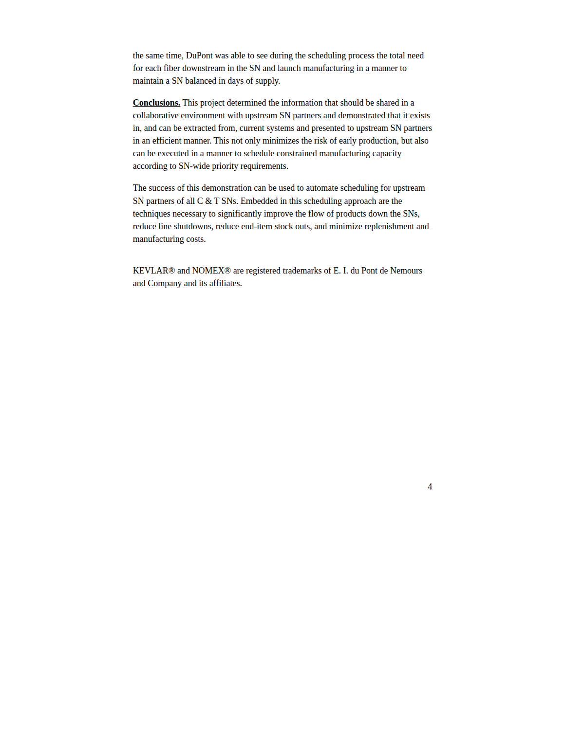the same time, DuPont was able to see during the scheduling process the total need for each fiber downstream in the SN and launch manufacturing in a manner to maintain a SN balanced in days of supply.
Conclusions. This project determined the information that should be shared in a collaborative environment with upstream SN partners and demonstrated that it exists in, and can be extracted from, current systems and presented to upstream SN partners in an efficient manner. This not only minimizes the risk of early production, but also can be executed in a manner to schedule constrained manufacturing capacity according to SN-wide priority requirements.
The success of this demonstration can be used to automate scheduling for upstream SN partners of all C & T SNs. Embedded in this scheduling approach are the techniques necessary to significantly improve the flow of products down the SNs, reduce line shutdowns, reduce end-item stock outs, and minimize replenishment and manufacturing costs.
KEVLAR® and NOMEX® are registered trademarks of E. I. du Pont de Nemours and Company and its affiliates.
4